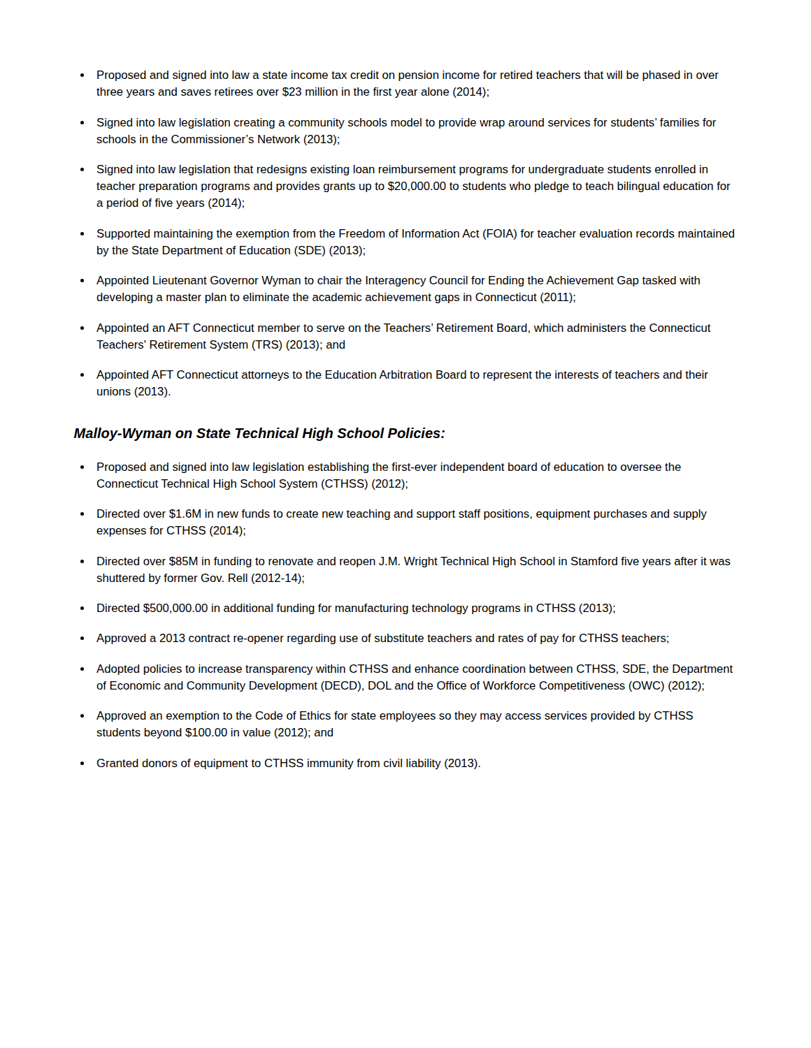Proposed and signed into law a state income tax credit on pension income for retired teachers that will be phased in over three years and saves retirees over $23 million in the first year alone (2014);
Signed into law legislation creating a community schools model to provide wrap around services for students’ families for schools in the Commissioner’s Network (2013);
Signed into law legislation that redesigns existing loan reimbursement programs for undergraduate students enrolled in teacher preparation programs and provides grants up to $20,000.00 to students who pledge to teach bilingual education for a period of five years (2014);
Supported maintaining the exemption from the Freedom of Information Act (FOIA) for teacher evaluation records maintained by the State Department of Education (SDE) (2013);
Appointed Lieutenant Governor Wyman to chair the Interagency Council for Ending the Achievement Gap tasked with developing a master plan to eliminate the academic achievement gaps in Connecticut (2011);
Appointed an AFT Connecticut member to serve on the Teachers’ Retirement Board, which administers the Connecticut Teachers' Retirement System (TRS) (2013); and
Appointed AFT Connecticut attorneys to the Education Arbitration Board to represent the interests of teachers and their unions (2013).
Malloy-Wyman on State Technical High School Policies:
Proposed and signed into law legislation establishing the first-ever independent board of education to oversee the Connecticut Technical High School System (CTHSS) (2012);
Directed over $1.6M in new funds to create new teaching and support staff positions, equipment purchases and supply expenses for CTHSS (2014);
Directed over $85M in funding to renovate and reopen J.M. Wright Technical High School in Stamford five years after it was shuttered by former Gov. Rell (2012-14);
Directed $500,000.00 in additional funding for manufacturing technology programs in CTHSS (2013);
Approved a 2013 contract re-opener regarding use of substitute teachers and rates of pay for CTHSS teachers;
Adopted policies to increase transparency within CTHSS and enhance coordination between CTHSS, SDE, the Department of Economic and Community Development (DECD), DOL and the Office of Workforce Competitiveness (OWC) (2012);
Approved an exemption to the Code of Ethics for state employees so they may access services provided by CTHSS students beyond $100.00 in value (2012); and
Granted donors of equipment to CTHSS immunity from civil liability (2013).